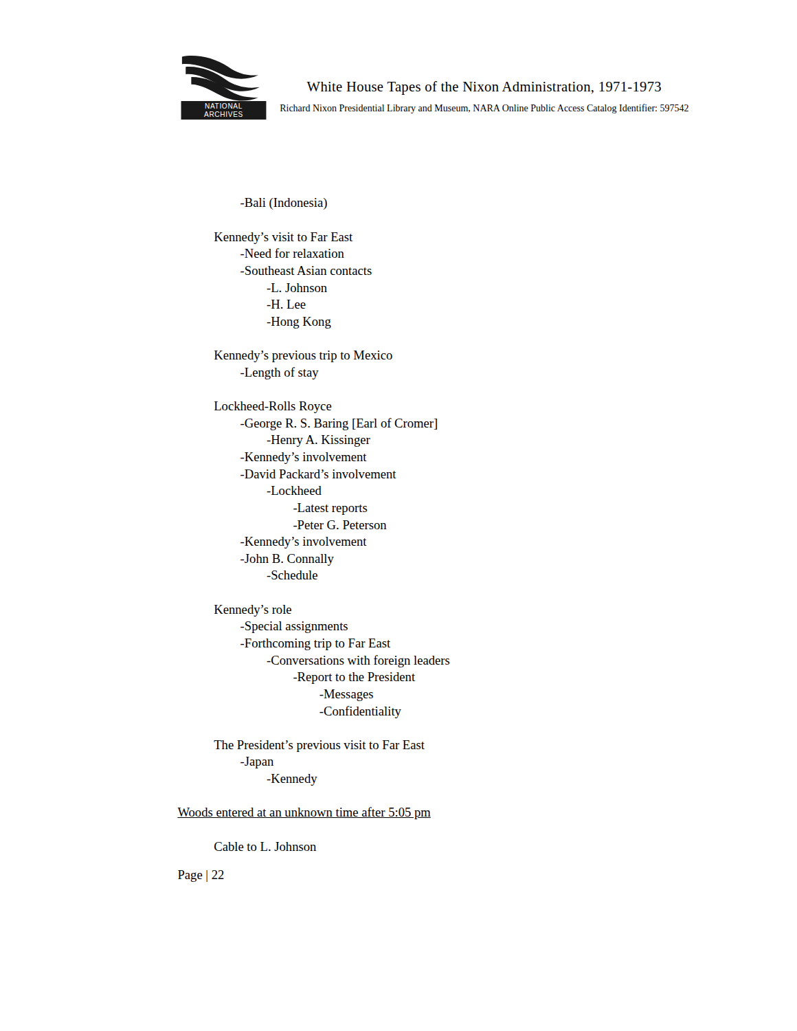NATIONAL ARCHIVES
White House Tapes of the Nixon Administration, 1971-1973
Richard Nixon Presidential Library and Museum, NARA Online Public Access Catalog Identifier: 597542
-Bali (Indonesia)
Kennedy’s visit to Far East
-Need for relaxation
-Southeast Asian contacts
-L. Johnson
-H. Lee
-Hong Kong
Kennedy’s previous trip to Mexico
-Length of stay
Lockheed-Rolls Royce
-George R. S. Baring [Earl of Cromer]
-Henry A. Kissinger
-Kennedy’s involvement
-David Packard’s involvement
-Lockheed
-Latest reports
-Peter G. Peterson
-Kennedy’s involvement
-John B. Connally
-Schedule
Kennedy’s role
-Special assignments
-Forthcoming trip to Far East
-Conversations with foreign leaders
-Report to the President
-Messages
-Confidentiality
The President’s previous visit to Far East
-Japan
-Kennedy
Woods entered at an unknown time after 5:05 pm
Cable to L. Johnson
Page | 22